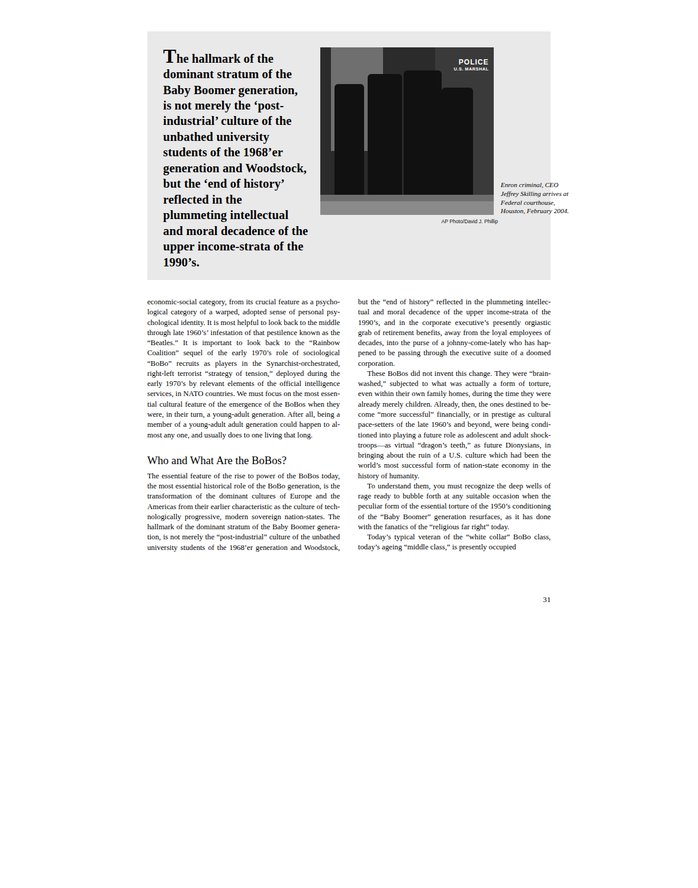The hallmark of the dominant stratum of the Baby Boomer generation, is not merely the ‘post-industrial’ culture of the unbathed university students of the 1968’er generation and Woodstock, but the ‘end of history’ reflected in the plummeting intellectual and moral decadence of the upper income-strata of the 1990’s.
POLICEU.S. MARSHAL
Enron criminal, CEO Jeffrey Skilling arrives at Federal courthouse, Houston, February 2004.
AP Photo/David J. Phillip
economic-social category, from its crucial feature as a psychological category of a warped, adopted sense of personal psychological identity. It is most helpful to look back to the middle through late 1960’s’ infestation of that pestilence known as the “Beatles.” It is important to look back to the “Rainbow Coalition” sequel of the early 1970’s role of sociological “BoBo” recruits as players in the Synarchist-orchestrated, right-left terrorist “strategy of tension,” deployed during the early 1970’s by relevant elements of the official intelligence services, in NATO countries. We must focus on the most essential cultural feature of the emergence of the BoBos when they were, in their turn, a young-adult generation. After all, being a member of a young-adult adult generation could happen to almost any one, and usually does to one living that long.
Who and What Are the BoBos?
The essential feature of the rise to power of the BoBos today, the most essential historical role of the BoBo generation, is the transformation of the dominant cultures of Europe and the Americas from their earlier characteristic as the culture of technologically progressive, modern sovereign nation-states. The hallmark of the dominant stratum of the Baby Boomer generation, is not merely the “post-industrial” culture of the unbathed university students of the 1968’er generation and Woodstock, but the “end of history” reflected in the plummeting intellectual and moral decadence of the upper income-strata of the 1990’s, and in the corporate executive’s presently orgiastic grab of retirement benefits, away from the loyal employees of decades, into the purse of a johnny-come-lately who has happened to be passing through the executive suite of a doomed corporation.
These BoBos did not invent this change. They were “brainwashed,” subjected to what was actually a form of torture, even within their own family homes, during the time they were already merely children. Already, then, the ones destined to become “more successful” financially, or in prestige as cultural pace-setters of the late 1960’s and beyond, were being conditioned into playing a future role as adolescent and adult shock-troops—as virtual “dragon’s teeth,” as future Dionysians, in bringing about the ruin of a U.S. culture which had been the world’s most successful form of nation-state economy in the history of humanity.
To understand them, you must recognize the deep wells of rage ready to bubble forth at any suitable occasion when the peculiar form of the essential torture of the 1950’s conditioning of the “Baby Boomer” generation resurfaces, as it has done with the fanatics of the “religious far right” today.
Today’s typical veteran of the “white collar” BoBo class, today’s ageing “middle class,” is presently occupied
31